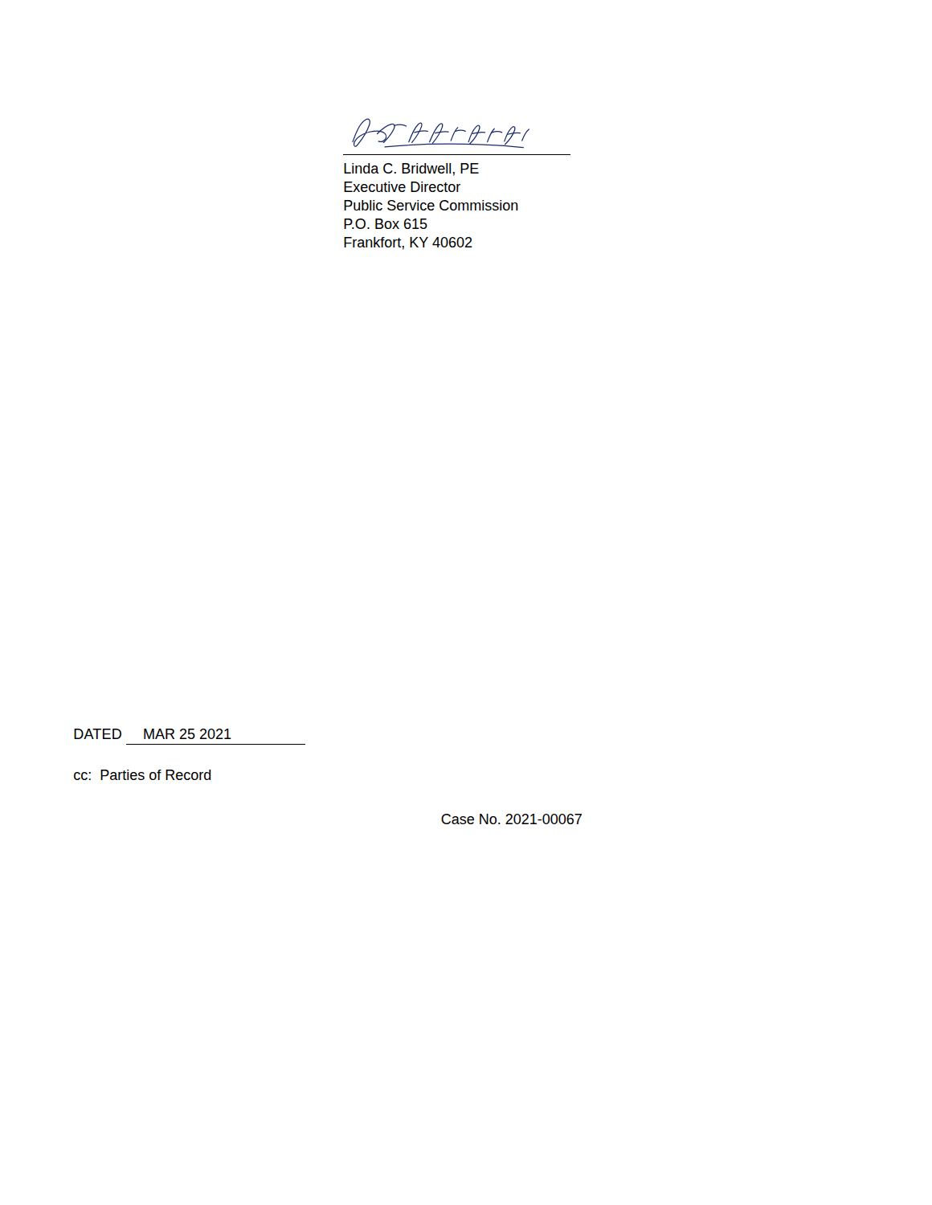Linda C. Bridwell, PE Executive Director Public Service Commission P.O. Box 615 Frankfort, KY 40602
DATED MAR 25 2021
cc: Parties of Record
Case No. 2021-00067